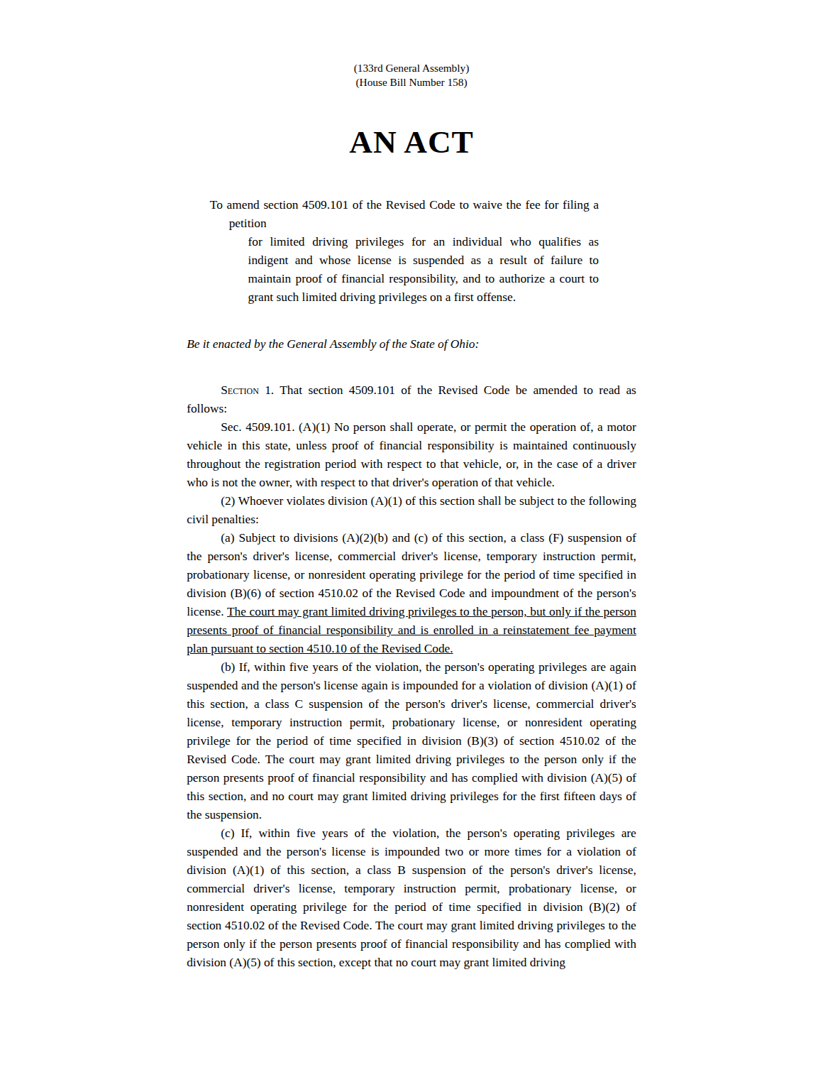(133rd General Assembly)
(House Bill Number 158)
AN ACT
To amend section 4509.101 of the Revised Code to waive the fee for filing a petition for limited driving privileges for an individual who qualifies as indigent and whose license is suspended as a result of failure to maintain proof of financial responsibility, and to authorize a court to grant such limited driving privileges on a first offense.
Be it enacted by the General Assembly of the State of Ohio:
Section 1. That section 4509.101 of the Revised Code be amended to read as follows:
Sec. 4509.101. (A)(1) No person shall operate, or permit the operation of, a motor vehicle in this state, unless proof of financial responsibility is maintained continuously throughout the registration period with respect to that vehicle, or, in the case of a driver who is not the owner, with respect to that driver's operation of that vehicle.
(2) Whoever violates division (A)(1) of this section shall be subject to the following civil penalties:
(a) Subject to divisions (A)(2)(b) and (c) of this section, a class (F) suspension of the person's driver's license, commercial driver's license, temporary instruction permit, probationary license, or nonresident operating privilege for the period of time specified in division (B)(6) of section 4510.02 of the Revised Code and impoundment of the person's license. The court may grant limited driving privileges to the person, but only if the person presents proof of financial responsibility and is enrolled in a reinstatement fee payment plan pursuant to section 4510.10 of the Revised Code.
(b) If, within five years of the violation, the person's operating privileges are again suspended and the person's license again is impounded for a violation of division (A)(1) of this section, a class C suspension of the person's driver's license, commercial driver's license, temporary instruction permit, probationary license, or nonresident operating privilege for the period of time specified in division (B)(3) of section 4510.02 of the Revised Code. The court may grant limited driving privileges to the person only if the person presents proof of financial responsibility and has complied with division (A)(5) of this section, and no court may grant limited driving privileges for the first fifteen days of the suspension.
(c) If, within five years of the violation, the person's operating privileges are suspended and the person's license is impounded two or more times for a violation of division (A)(1) of this section, a class B suspension of the person's driver's license, commercial driver's license, temporary instruction permit, probationary license, or nonresident operating privilege for the period of time specified in division (B)(2) of section 4510.02 of the Revised Code. The court may grant limited driving privileges to the person only if the person presents proof of financial responsibility and has complied with division (A)(5) of this section, except that no court may grant limited driving